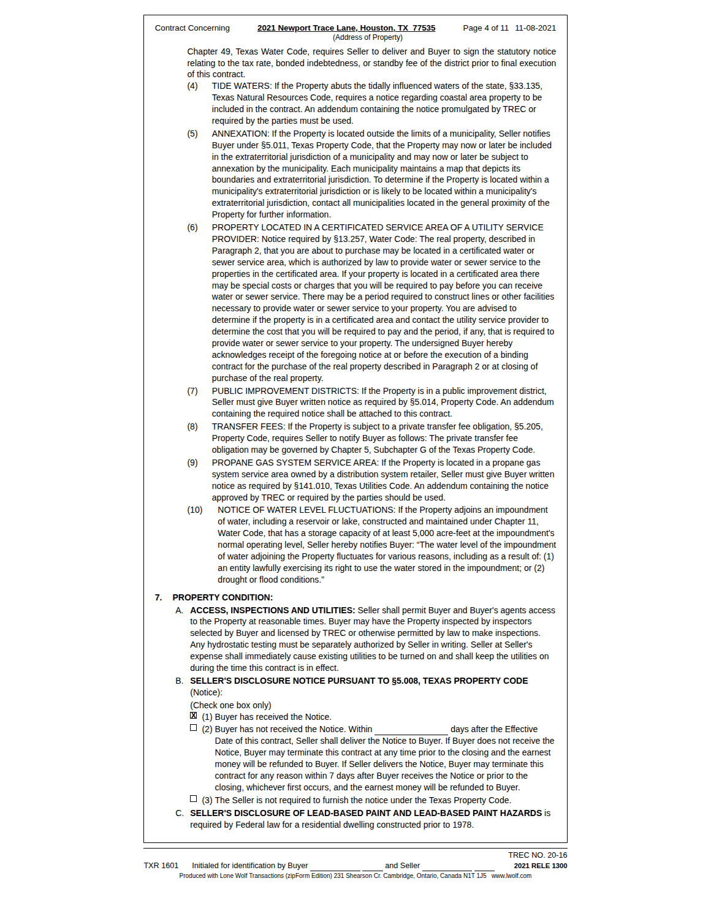Contract Concerning 2021 Newport Trace Lane, Houston, TX 77535 Page 4 of 11 11-08-2021
(Address of Property)
Chapter 49, Texas Water Code, requires Seller to deliver and Buyer to sign the statutory notice relating to the tax rate, bonded indebtedness, or standby fee of the district prior to final execution of this contract.
(4) TIDE WATERS: If the Property abuts the tidally influenced waters of the state, §33.135, Texas Natural Resources Code, requires a notice regarding coastal area property to be included in the contract. An addendum containing the notice promulgated by TREC or required by the parties must be used.
(5) ANNEXATION: If the Property is located outside the limits of a municipality, Seller notifies Buyer under §5.011, Texas Property Code, that the Property may now or later be included in the extraterritorial jurisdiction of a municipality and may now or later be subject to annexation by the municipality. Each municipality maintains a map that depicts its boundaries and extraterritorial jurisdiction. To determine if the Property is located within a municipality's extraterritorial jurisdiction or is likely to be located within a municipality's extraterritorial jurisdiction, contact all municipalities located in the general proximity of the Property for further information.
(6) PROPERTY LOCATED IN A CERTIFICATED SERVICE AREA OF A UTILITY SERVICE PROVIDER: Notice required by §13.257, Water Code: The real property, described in Paragraph 2, that you are about to purchase may be located in a certificated water or sewer service area, which is authorized by law to provide water or sewer service to the properties in the certificated area. If your property is located in a certificated area there may be special costs or charges that you will be required to pay before you can receive water or sewer service. There may be a period required to construct lines or other facilities necessary to provide water or sewer service to your property. You are advised to determine if the property is in a certificated area and contact the utility service provider to determine the cost that you will be required to pay and the period, if any, that is required to provide water or sewer service to your property. The undersigned Buyer hereby acknowledges receipt of the foregoing notice at or before the execution of a binding contract for the purchase of the real property described in Paragraph 2 or at closing of purchase of the real property.
(7) PUBLIC IMPROVEMENT DISTRICTS: If the Property is in a public improvement district, Seller must give Buyer written notice as required by §5.014, Property Code. An addendum containing the required notice shall be attached to this contract.
(8) TRANSFER FEES: If the Property is subject to a private transfer fee obligation, §5.205, Property Code, requires Seller to notify Buyer as follows: The private transfer fee obligation may be governed by Chapter 5, Subchapter G of the Texas Property Code.
(9) PROPANE GAS SYSTEM SERVICE AREA: If the Property is located in a propane gas system service area owned by a distribution system retailer, Seller must give Buyer written notice as required by §141.010, Texas Utilities Code. An addendum containing the notice approved by TREC or required by the parties should be used.
(10) NOTICE OF WATER LEVEL FLUCTUATIONS: If the Property adjoins an impoundment of water, including a reservoir or lake, constructed and maintained under Chapter 11, Water Code, that has a storage capacity of at least 5,000 acre-feet at the impoundment's normal operating level, Seller hereby notifies Buyer: “The water level of the impoundment of water adjoining the Property fluctuates for various reasons, including as a result of: (1) an entity lawfully exercising its right to use the water stored in the impoundment; or (2) drought or flood conditions.”
7. PROPERTY CONDITION:
A. ACCESS, INSPECTIONS AND UTILITIES: Seller shall permit Buyer and Buyer's agents access to the Property at reasonable times. Buyer may have the Property inspected by inspectors selected by Buyer and licensed by TREC or otherwise permitted by law to make inspections. Any hydrostatic testing must be separately authorized by Seller in writing. Seller at Seller's expense shall immediately cause existing utilities to be turned on and shall keep the utilities on during the time this contract is in effect.
B. SELLER'S DISCLOSURE NOTICE PURSUANT TO §5.008, TEXAS PROPERTY CODE (Notice):
(Check one box only)
(1) Buyer has received the Notice.
(2) Buyer has not received the Notice. Within days after the Effective Date of this contract, Seller shall deliver the Notice to Buyer. If Buyer does not receive the Notice, Buyer may terminate this contract at any time prior to the closing and the earnest money will be refunded to Buyer. If Seller delivers the Notice, Buyer may terminate this contract for any reason within 7 days after Buyer receives the Notice or prior to the closing, whichever first occurs, and the earnest money will be refunded to Buyer.
(3) The Seller is not required to furnish the notice under the Texas Property Code.
C. SELLER'S DISCLOSURE OF LEAD-BASED PAINT AND LEAD-BASED PAINT HAZARDS is required by Federal law for a residential dwelling constructed prior to 1978.
TXR 1601
Initialed for identification by Buyer and Seller
TREC NO. 20-16
2021 RELE 1300
Produced with Lone Wolf Transactions (zipForm Edition) 231 Shearson Cr. Cambridge, Ontario, Canada N1T 1J5 www.lwolf.com